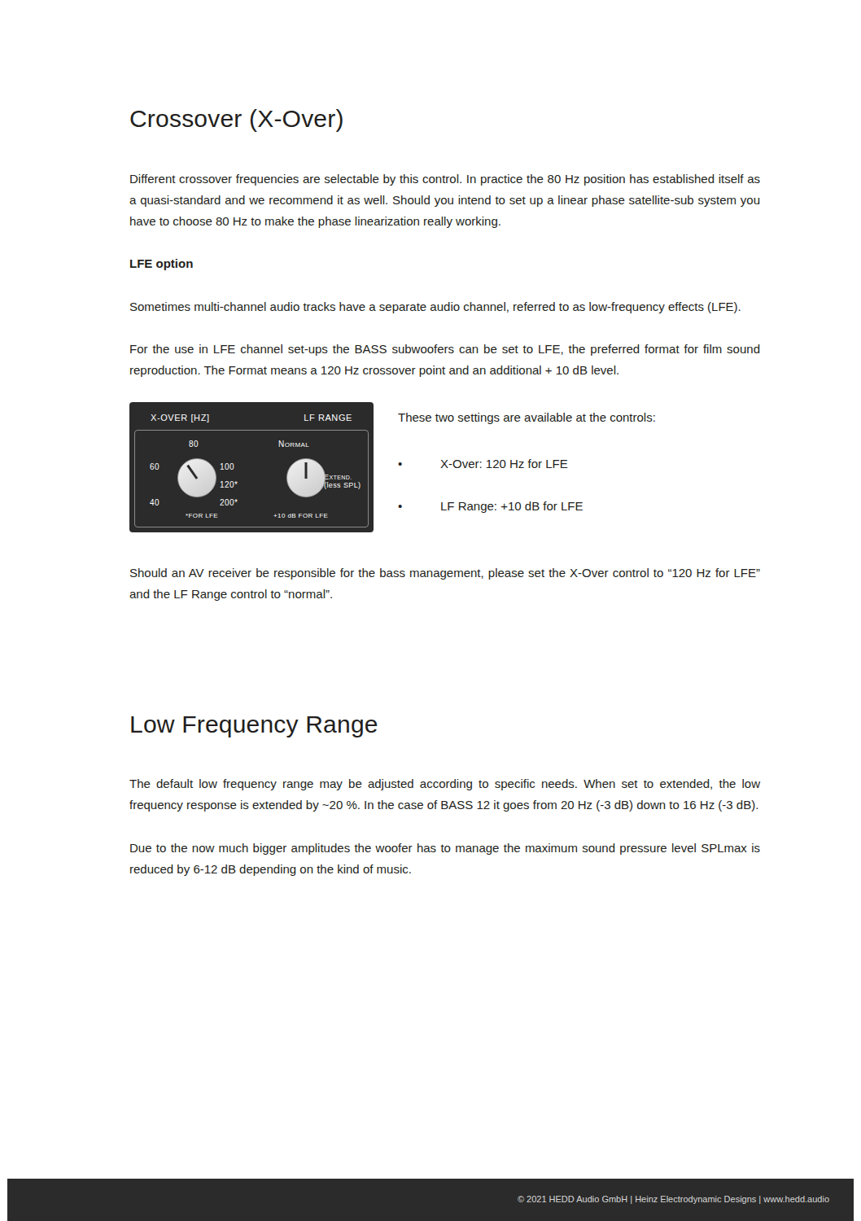Crossover (X-Over)
Different crossover frequencies are selectable by this control. In practice the 80 Hz position has established itself as a quasi-standard and we recommend it as well. Should you intend to set up a linear phase satellite-sub system you have to choose 80 Hz to make the phase linearization really working.
LFE option
Sometimes multi-channel audio tracks have a separate audio channel, referred to as low-frequency effects (LFE).
For the use in LFE channel set-ups the BASS subwoofers can be set to LFE, the preferred format for film sound reproduction. The Format means a 120 Hz crossover point and an additional + 10 dB level.
X-OVER [HZ] LF RANGE
80 60 100 120* 40 200* *FOR LFE NORMAL EXTEND.
(less SPL) +10 dB FOR LFE
These two settings are available at the controls:
X-Over: 120 Hz for LFE
LF Range: +10 dB for LFE
Should an AV receiver be responsible for the bass management, please set the X-Over control to “120 Hz for LFE” and the LF Range control to “normal”.
Low Frequency Range
The default low frequency range may be adjusted according to specific needs. When set to extended, the low frequency response is extended by ~20 %. In the case of BASS 12 it goes from 20 Hz (-3 dB) down to 16 Hz (-3 dB).
Due to the now much bigger amplitudes the woofer has to manage the maximum sound pressure level SPLmax is reduced by 6-12 dB depending on the kind of music.
© 2021 HEDD Audio GmbH | Heinz Electrodynamic Designs | www.hedd.audio